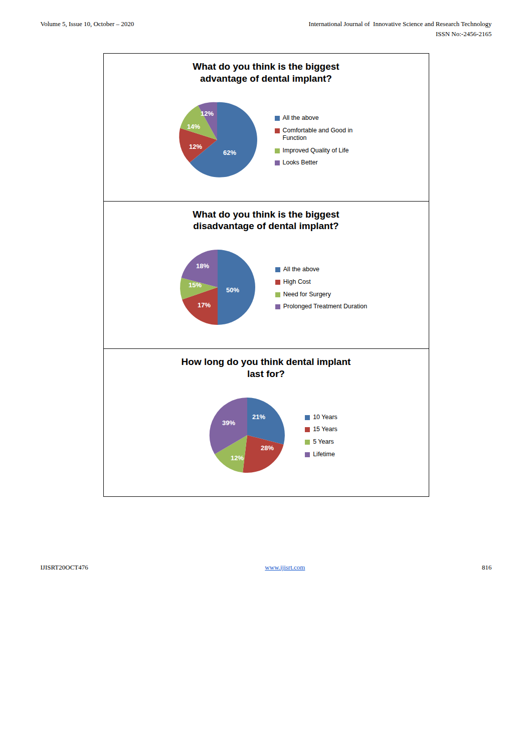Volume 5, Issue 10, October – 2020
International Journal of Innovative Science and Research Technology
ISSN No:-2456-2165
What do you think is the biggest
advantage of dental implant?
62% 12% 14% 12%
All the above
Comfortable and Good in Function
Improved Quality of Life
Looks Better
What do you think is the biggest
disadvantage of dental implant?
50% 17% 15% 18%
All the above
High Cost
Need for Surgery
Prolonged Treatment Duration
How long do you think dental implant
last for?
21% 28% 12% 39%
10 Years
15 Years
5 Years
Lifetime
IJISRT20OCT476
www.ijisrt.com
816